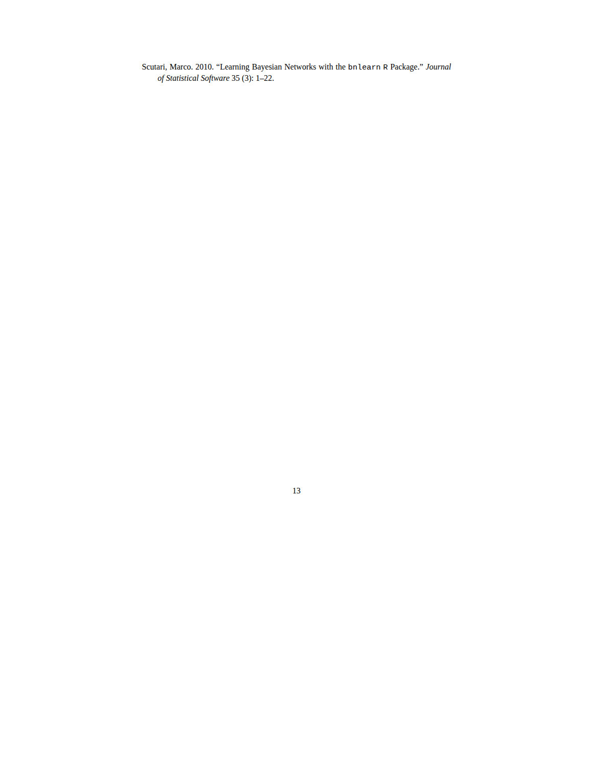Scutari, Marco. 2010. “Learning Bayesian Networks with the bnlearn R Package.” Journal of Statistical Software 35 (3): 1–22.
13